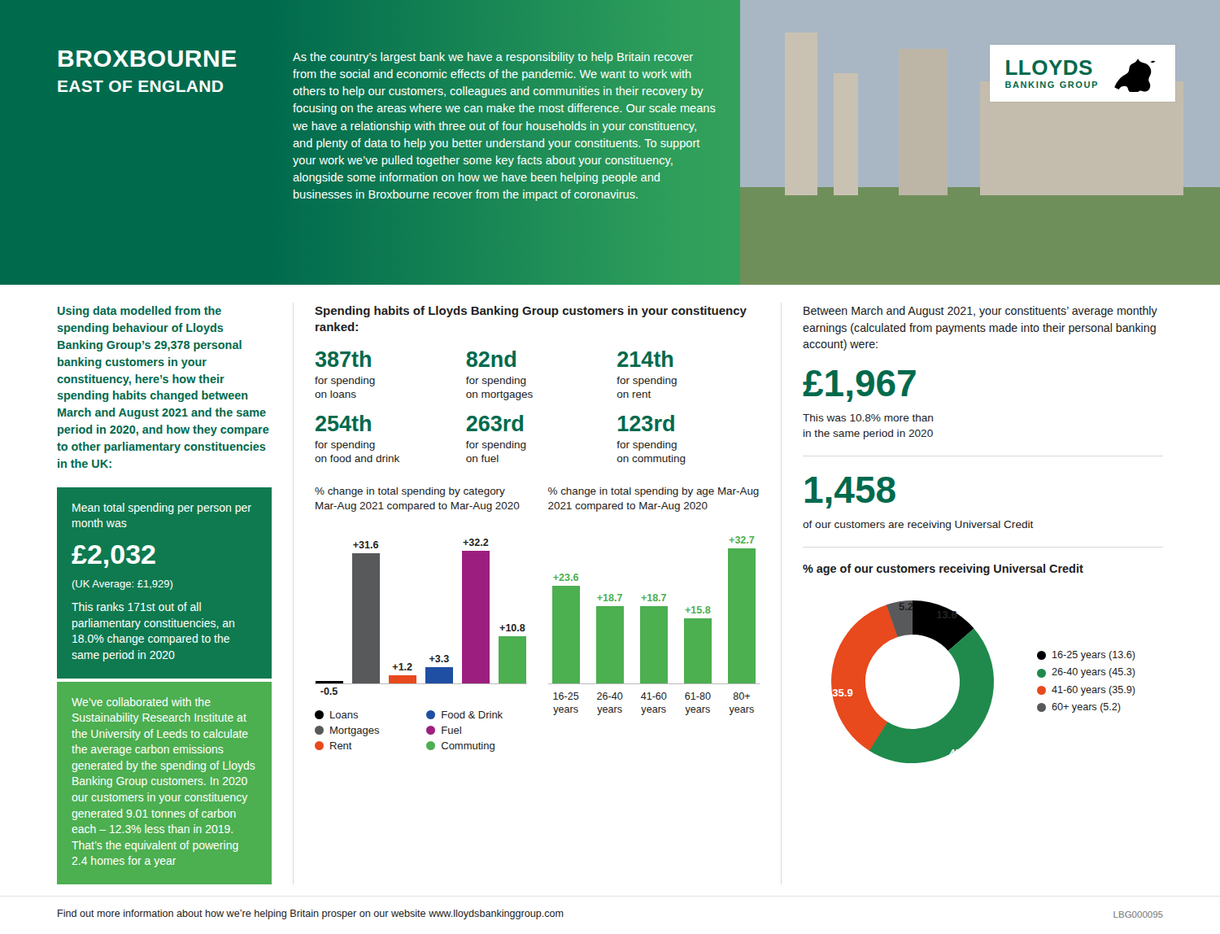BROXBOURNE
EAST OF ENGLAND
As the country’s largest bank we have a responsibility to help Britain recover from the social and economic effects of the pandemic. We want to work with others to help our customers, colleagues and communities in their recovery by focusing on the areas where we can make the most difference. Our scale means we have a relationship with three out of four households in your constituency, and plenty of data to help you better understand your constituents. To support your work we’ve pulled together some key facts about your constituency, alongside some information on how we have been helping people and businesses in Broxbourne recover from the impact of coronavirus.
LLOYDS
BANKING GROUP
Using data modelled from the spending behaviour of Lloyds Banking Group’s 29,378 personal banking customers in your constituency, here’s how their spending habits changed between March and August 2021 and the same period in 2020, and how they compare to other parliamentary constituencies in the UK:
Mean total spending per person per month was £2,032 (UK Average: £1,929)
This ranks 171st out of all parliamentary constituencies, an 18.0% change compared to the same period in 2020
We’ve collaborated with the Sustainability Research Institute at the University of Leeds to calculate the average carbon emissions generated by the spending of Lloyds Banking Group customers. In 2020 our customers in your constituency generated 9.01 tonnes of carbon each – 12.3% less than in 2019. That’s the equivalent of powering 2.4 homes for a year
Spending habits of Lloyds Banking Group customers in your constituency ranked:
387th
for spending
on loans
82nd
for spending
on mortgages
214th
for spending
on rent
254th
for spending
on food and drink
263rd
for spending
on fuel
123rd
for spending
on commuting
% change in total spending by category Mar-Aug 2021 compared to Mar-Aug 2020
-0.5
+31.6
+1.2
+3.3
+32.2
+10.8
Loans Food & Drink Mortgages Fuel Rent Commuting
% change in total spending by age Mar-Aug 2021 compared to Mar-Aug 2020
+23.6
+18.7
+18.7
+15.8
+32.7
16-25
years
26-40
years
41-60
years
61-80
years
80+
years
Between March and August 2021, your constituents’ average monthly earnings (calculated from payments made into their personal banking account) were:
£1,967
This was 10.8% more than
in the same period in 2020
1,458
of our customers are receiving Universal Credit
% age of our customers receiving Universal Credit
5.2 13.6 45.3 35.9
16-25 years (13.6) 26-40 years (45.3) 41-60 years (35.9) 60+ years (5.2)
Find out more information about how we’re helping Britain prosper on our website www.lloydsbankinggroup.com
LBG000095